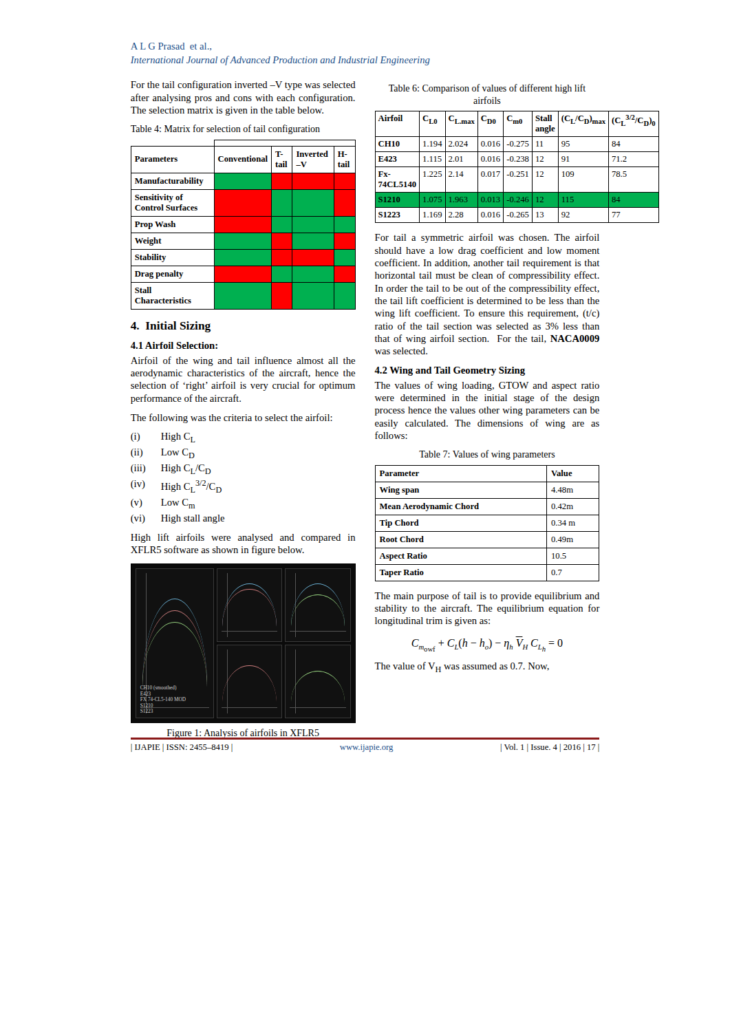A L G Prasad et al.,
International Journal of Advanced Production and Industrial Engineering
For the tail configuration inverted –V type was selected after analysing pros and cons with each configuration. The selection matrix is given in the table below.
Table 4: Matrix for selection of tail configuration
| Parameters | Conventional | T-tail | Inverted –V | H-tail |
| --- | --- | --- | --- | --- |
| Manufacturability | | | | |
| Sensitivity of Control Surfaces | | | | |
| Prop Wash | | | | |
| Weight | | | | |
| Stability | | | | |
| Drag penalty | | | | |
| Stall Characteristics | | | | |
4. Initial Sizing
4.1 Airfoil Selection:
Airfoil of the wing and tail influence almost all the aerodynamic characteristics of the aircraft, hence the selection of ‘right’ airfoil is very crucial for optimum performance of the aircraft.
The following was the criteria to select the airfoil:
(i) High CL
(ii) Low CD
(iii) High CL/CD
(iv) High CL3/2/CD
(v) Low Cm
(vi) High stall angle
High lift airfoils were analysed and compared in XFLR5 software as shown in figure below.
CH10 (smoothed)
E423
FX 74-CL5-140 MOD
S1210
S1223
Figure 1: Analysis of airfoils in XFLR5
Table 6: Comparison of values of different high lift airfoils
| Airfoil | C L 0 | C L.max | C D0 | C m0 | Stall angle | (C L /C D ) max | (C L 3/2 /C D ) 0 |
| --- | --- | --- | --- | --- | --- | --- | --- |
| CH10 | 1.194 | 2.024 | 0.016 | -0.275 | 11 | 95 | 84 |
| E423 | 1.115 | 2.01 | 0.016 | -0.238 | 12 | 91 | 71.2 |
| Fx-74CL5140 | 1.225 | 2.14 | 0.017 | -0.251 | 12 | 109 | 78.5 |
| S1210 | 1.075 | 1.963 | 0.013 | -0.246 | 12 | 115 | 84 |
| S1223 | 1.169 | 2.28 | 0.016 | -0.265 | 13 | 92 | 77 |
For tail a symmetric airfoil was chosen. The airfoil should have a low drag coefficient and low moment coefficient. In addition, another tail requirement is that horizontal tail must be clean of compressibility effect. In order the tail to be out of the compressibility effect, the tail lift coefficient is determined to be less than the wing lift coefficient. To ensure this requirement, (t/c) ratio of the tail section was selected as 3% less than that of wing airfoil section. For the tail, NACA0009 was selected.
4.2 Wing and Tail Geometry Sizing
The values of wing loading, GTOW and aspect ratio were determined in the initial stage of the design process hence the values other wing parameters can be easily calculated. The dimensions of wing are as follows:
Table 7: Values of wing parameters
| Parameter | Value |
| --- | --- |
| Wing span | 4.48m |
| Mean Aerodynamic Chord | 0.42m |
| Tip Chord | 0.34 m |
| Root Chord | 0.49m |
| Aspect Ratio | 10.5 |
| Taper Ratio | 0.7 |
The main purpose of tail is to provide equilibrium and stability to the aircraft. The equilibrium equation for longitudinal trim is given as:
Cmowf + CL(h − ho) − ηh VH CLh = 0
The value of VH was assumed as 0.7. Now,
| IJAPIE | ISSN: 2455–8419 |
www.ijapie.org
| Vol. 1 | Issue. 4 | 2016 | 17 |